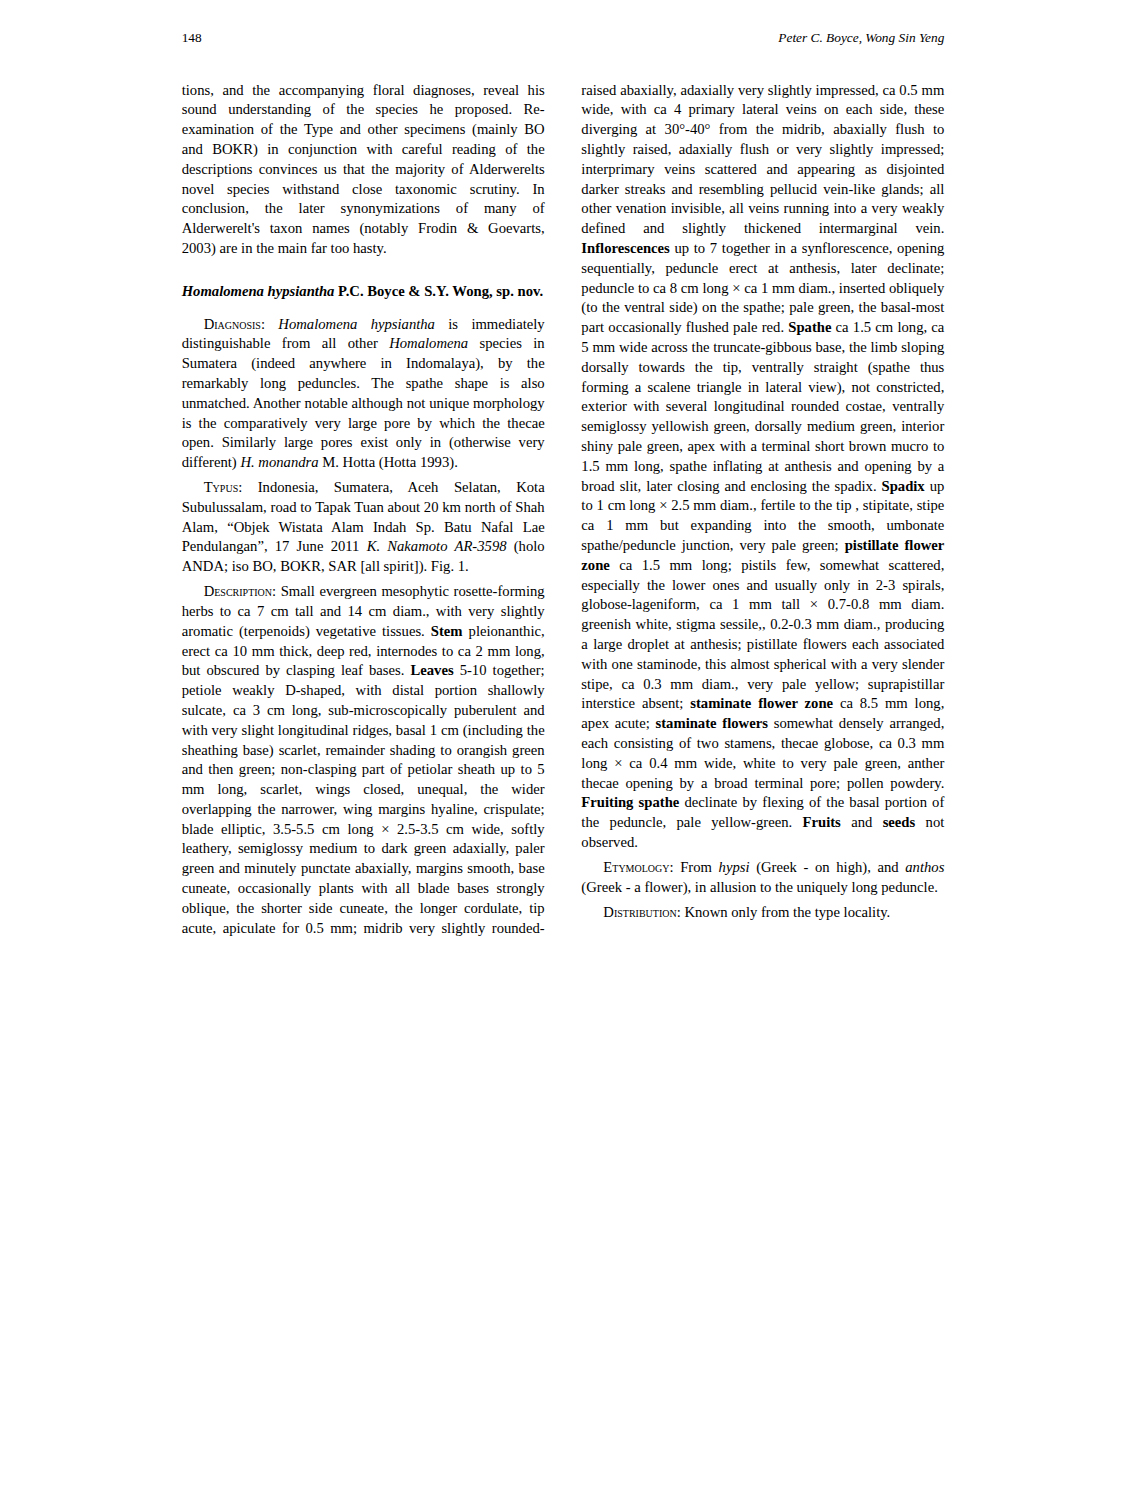148 Peter C. Boyce, Wong Sin Yeng
tions, and the accompanying floral diagnoses, reveal his sound understanding of the species he proposed. Re-examination of the Type and other specimens (mainly BO and BOKR) in conjunction with careful reading of the descriptions convinces us that the majority of Alderwerelts novel species withstand close taxonomic scrutiny. In conclusion, the later synonymizations of many of Alderwerelt's taxon names (notably Frodin & Goevarts, 2003) are in the main far too hasty.
Homalomena hypsiantha P.C. Boyce & S.Y. Wong, sp. nov.
Diagnosis: Homalomena hypsiantha is immediately distinguishable from all other Homalomena species in Sumatera (indeed anywhere in Indomalaya), by the remarkably long peduncles. The spathe shape is also unmatched. Another notable although not unique morphology is the comparatively very large pore by which the thecae open. Similarly large pores exist only in (otherwise very different) H. monandra M. Hotta (Hotta 1993).
Typus: Indonesia, Sumatera, Aceh Selatan, Kota Subulussalam, road to Tapak Tuan about 20 km north of Shah Alam, “Objek Wistata Alam Indah Sp. Batu Nafal Lae Pendulangan”, 17 June 2011 K. Nakamoto AR-3598 (holo ANDA; iso BO, BOKR, SAR [all spirit]). Fig. 1.
Description: Small evergreen mesophytic rosette-forming herbs to ca 7 cm tall and 14 cm diam., with very slightly aromatic (terpenoids) vegetative tissues. Stem pleionanthic, erect ca 10 mm thick, deep red, internodes to ca 2 mm long, but obscured by clasping leaf bases. Leaves 5-10 together; petiole weakly D-shaped, with distal portion shallowly sulcate, ca 3 cm long, sub-microscopically puberulent and with very slight longitudinal ridges, basal 1 cm (including the sheathing base) scarlet, remainder shading to orangish green and then green; non-clasping part of petiolar sheath up to 5 mm long, scarlet, wings closed, unequal, the wider overlapping the narrower, wing margins hyaline, crispulate; blade elliptic, 3.5-5.5 cm long × 2.5-3.5 cm wide, softly leathery, semiglossy medium to dark green adaxially, paler green and minutely punctate abaxially, margins smooth, base cuneate, occasionally plants with all blade bases strongly oblique, the shorter side cuneate, the longer cordulate, tip acute, apiculate for 0.5 mm; midrib very slightly rounded-raised abaxially, adaxially very slightly impressed, ca 0.5 mm wide, with ca 4 primary lateral veins on each side, these diverging at 30°-40° from the midrib, abaxially flush to slightly raised, adaxially flush or very slightly impressed; interprimary veins scattered and appearing as disjointed darker streaks and resembling pellucid vein-like glands; all other venation invisible, all veins running into a very weakly defined and slightly thickened intermarginal vein. Inflorescences up to 7 together in a synflorescence, opening sequentially, peduncle erect at anthesis, later declinate; peduncle to ca 8 cm long × ca 1 mm diam., inserted obliquely (to the ventral side) on the spathe; pale green, the basal-most part occasionally flushed pale red. Spathe ca 1.5 cm long, ca 5 mm wide across the truncate-gibbous base, the limb sloping dorsally towards the tip, ventrally straight (spathe thus forming a scalene triangle in lateral view), not constricted, exterior with several longitudinal rounded costae, ventrally semiglossy yellowish green, dorsally medium green, interior shiny pale green, apex with a terminal short brown mucro to 1.5 mm long, spathe inflating at anthesis and opening by a broad slit, later closing and enclosing the spadix. Spadix up to 1 cm long × 2.5 mm diam., fertile to the tip , stipitate, stipe ca 1 mm but expanding into the smooth, umbonate spathe/peduncle junction, very pale green; pistillate flower zone ca 1.5 mm long; pistils few, somewhat scattered, especially the lower ones and usually only in 2-3 spirals, globose-lageniform, ca 1 mm tall × 0.7-0.8 mm diam. greenish white, stigma sessile,, 0.2-0.3 mm diam., producing a large droplet at anthesis; pistillate flowers each associated with one staminode, this almost spherical with a very slender stipe, ca 0.3 mm diam., very pale yellow; suprapistillar interstice absent; staminate flower zone ca 8.5 mm long, apex acute; staminate flowers somewhat densely arranged, each consisting of two stamens, thecae globose, ca 0.3 mm long × ca 0.4 mm wide, white to very pale green, anther thecae opening by a broad terminal pore; pollen powdery. Fruiting spathe declinate by flexing of the basal portion of the peduncle, pale yellow-green. Fruits and seeds not observed.
Etymology: From hypsi (Greek - on high), and anthos (Greek - a flower), in allusion to the uniquely long peduncle.
Distribution: Known only from the type locality.